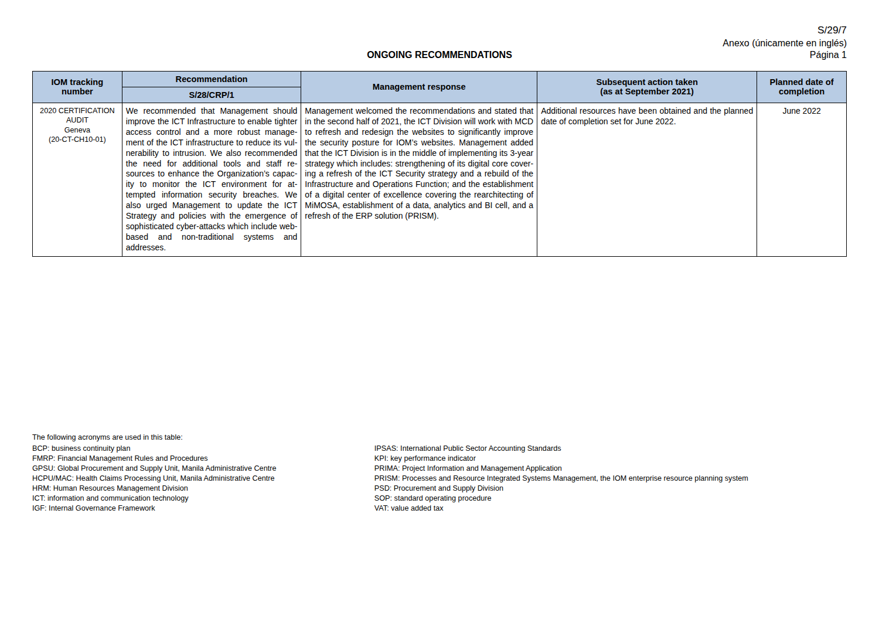S/29/7
Anexo (únicamente en inglés)
ONGOING RECOMMENDATIONS
Página 1
| IOM tracking number | Recommendation | Management response | Subsequent action taken (as at September 2021) | Planned date of completion |
| --- | --- | --- | --- | --- |
| S/28/CRP/1 |
| 2020 CERTIFICATION AUDIT Geneva (20-CT-CH10-01) | We recommended that Management should improve the ICT Infrastructure to enable tighter access control and a more robust management of the ICT infrastructure to reduce its vulnerability to intrusion. We also recommended the need for additional tools and staff resources to enhance the Organization’s capacity to monitor the ICT environment for attempted information security breaches. We also urged Management to update the ICT Strategy and policies with the emergence of sophisticated cyber-attacks which include web-based and non-traditional systems and addresses. | Management welcomed the recommendations and stated that in the second half of 2021, the ICT Division will work with MCD to refresh and redesign the websites to significantly improve the security posture for IOM’s websites. Management added that the ICT Division is in the middle of implementing its 3-year strategy which includes: strengthening of its digital core covering a refresh of the ICT Security strategy and a rebuild of the Infrastructure and Operations Function; and the establishment of a digital center of excellence covering the rearchitecting of MiMOSA, establishment of a data, analytics and BI cell, and a refresh of the ERP solution (PRISM). | Additional resources have been obtained and the planned date of completion set for June 2022. | June 2022 |
The following acronyms are used in this table:
| BCP: business continuity plan | IPSAS: International Public Sector Accounting Standards |
| FMRP: Financial Management Rules and Procedures | KPI: key performance indicator |
| GPSU: Global Procurement and Supply Unit, Manila Administrative Centre | PRIMA: Project Information and Management Application |
| HCPU/MAC: Health Claims Processing Unit, Manila Administrative Centre | PRISM: Processes and Resource Integrated Systems Management, the IOM enterprise resource planning system |
| HRM: Human Resources Management Division | PSD: Procurement and Supply Division |
| ICT: information and communication technology | SOP: standard operating procedure |
| IGF: Internal Governance Framework | VAT: value added tax |